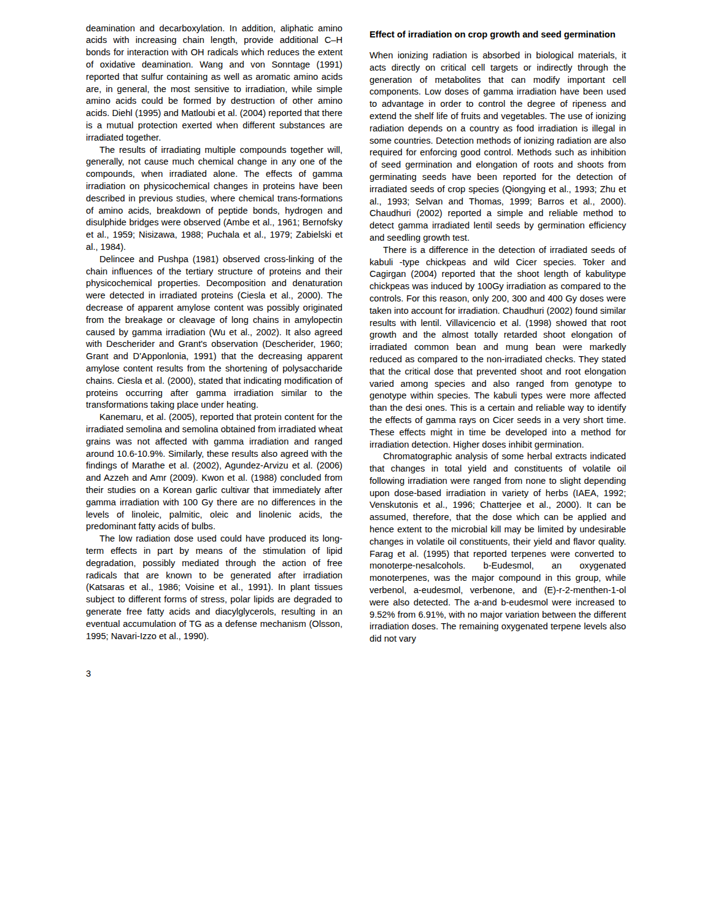deamination and decarboxylation. In addition, aliphatic amino acids with increasing chain length, provide additional C–H bonds for interaction with OH radicals which reduces the extent of oxidative deamination. Wang and von Sonntage (1991) reported that sulfur containing as well as aromatic amino acids are, in general, the most sensitive to irradiation, while simple amino acids could be formed by destruction of other amino acids. Diehl (1995) and Matloubi et al. (2004) reported that there is a mutual protection exerted when different substances are irradiated together.
The results of irradiating multiple compounds together will, generally, not cause much chemical change in any one of the compounds, when irradiated alone. The effects of gamma irradiation on physicochemical changes in proteins have been described in previous studies, where chemical trans-formations of amino acids, breakdown of peptide bonds, hydrogen and disulphide bridges were observed (Ambe et al., 1961; Bernofsky et al., 1959; Nisizawa, 1988; Puchala et al., 1979; Zabielski et al., 1984).
Delincee and Pushpa (1981) observed cross-linking of the chain influences of the tertiary structure of proteins and their physicochemical properties. Decomposition and denaturation were detected in irradiated proteins (Ciesla et al., 2000). The decrease of apparent amylose content was possibly originated from the breakage or cleavage of long chains in amylopectin caused by gamma irradiation (Wu et al., 2002). It also agreed with Descherider and Grant's observation (Descherider, 1960; Grant and D'Apponlonia, 1991) that the decreasing apparent amylose content results from the shortening of polysaccharide chains. Ciesla et al. (2000), stated that indicating modification of proteins occurring after gamma irradiation similar to the transformations taking place under heating.
Kanemaru, et al. (2005), reported that protein content for the irradiated semolina and semolina obtained from irradiated wheat grains was not affected with gamma irradiation and ranged around 10.6-10.9%. Similarly, these results also agreed with the findings of Marathe et al. (2002), Agundez-Arvizu et al. (2006) and Azzeh and Amr (2009). Kwon et al. (1988) concluded from their studies on a Korean garlic cultivar that immediately after gamma irradiation with 100 Gy there are no differences in the levels of linoleic, palmitic, oleic and linolenic acids, the predominant fatty acids of bulbs.
The low radiation dose used could have produced its long-term effects in part by means of the stimulation of lipid degradation, possibly mediated through the action of free radicals that are known to be generated after irradiation (Katsaras et al., 1986; Voisine et al., 1991). In plant tissues subject to different forms of stress, polar lipids are degraded to generate free fatty acids and diacylglycerols, resulting in an eventual accumulation of TG as a defense mechanism (Olsson, 1995; Navari-Izzo et al., 1990).
Effect of irradiation on crop growth and seed germination
When ionizing radiation is absorbed in biological materials, it acts directly on critical cell targets or indirectly through the generation of metabolites that can modify important cell components. Low doses of gamma irradiation have been used to advantage in order to control the degree of ripeness and extend the shelf life of fruits and vegetables. The use of ionizing radiation depends on a country as food irradiation is illegal in some countries. Detection methods of ionizing radiation are also required for enforcing good control. Methods such as inhibition of seed germination and elongation of roots and shoots from germinating seeds have been reported for the detection of irradiated seeds of crop species (Qiongying et al., 1993; Zhu et al., 1993; Selvan and Thomas, 1999; Barros et al., 2000). Chaudhuri (2002) reported a simple and reliable method to detect gamma irradiated lentil seeds by germination efficiency and seedling growth test.
There is a difference in the detection of irradiated seeds of kabuli -type chickpeas and wild Cicer species. Toker and Cagirgan (2004) reported that the shoot length of kabulitype chickpeas was induced by 100Gy irradiation as compared to the controls. For this reason, only 200, 300 and 400 Gy doses were taken into account for irradiation. Chaudhuri (2002) found similar results with lentil. Villavicencio et al. (1998) showed that root growth and the almost totally retarded shoot elongation of irradiated common bean and mung bean were markedly reduced as compared to the non-irradiated checks. They stated that the critical dose that prevented shoot and root elongation varied among species and also ranged from genotype to genotype within species. The kabuli types were more affected than the desi ones. This is a certain and reliable way to identify the effects of gamma rays on Cicer seeds in a very short time. These effects might in time be developed into a method for irradiation detection. Higher doses inhibit germination.
Chromatographic analysis of some herbal extracts indicated that changes in total yield and constituents of volatile oil following irradiation were ranged from none to slight depending upon dose-based irradiation in variety of herbs (IAEA, 1992; Venskutonis et al., 1996; Chatterjee et al., 2000). It can be assumed, therefore, that the dose which can be applied and hence extent to the microbial kill may be limited by undesirable changes in volatile oil constituents, their yield and flavor quality. Farag et al. (1995) that reported terpenes were converted to monoterpe-nesalcohols. b-Eudesmol, an oxygenated monoterpenes, was the major compound in this group, while verbenol, a-eudesmol, verbenone, and (E)-r-2-menthen-1-ol were also detected. The a-and b-eudesmol were increased to 9.52% from 6.91%, with no major variation between the different irradiation doses. The remaining oxygenated terpene levels also did not vary
3